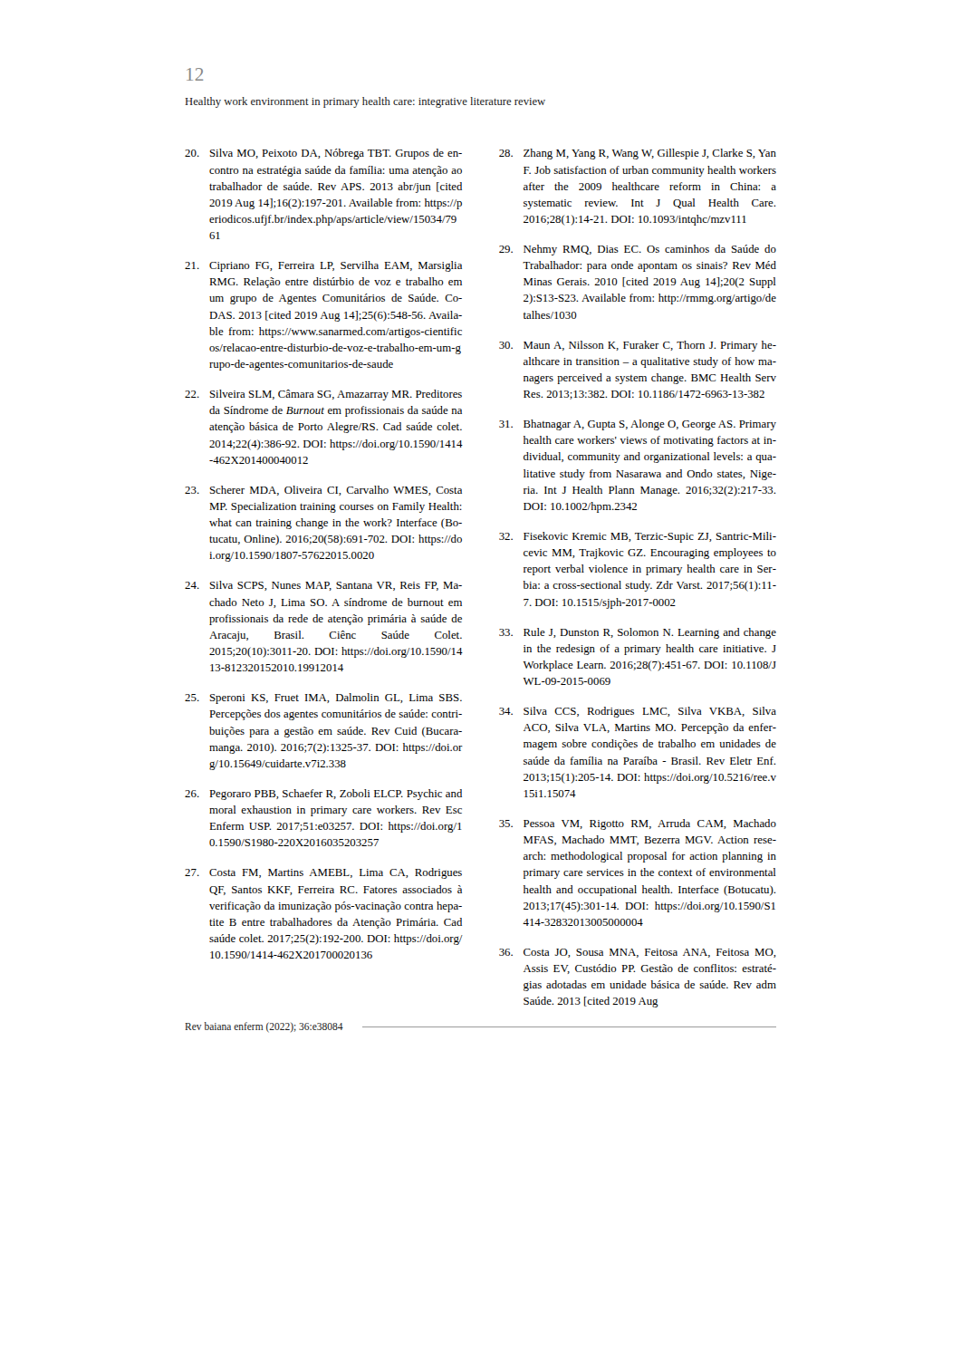12
Healthy work environment in primary health care: integrative literature review
Silva MO, Peixoto DA, Nóbrega TBT. Grupos de encontro na estratégia saúde da família: uma atenção ao trabalhador de saúde. Rev APS. 2013 abr/jun [cited 2019 Aug 14];16(2):197-201. Available from: https://periodicos.ufjf.br/index.php/aps/article/view/15034/7961
Cipriano FG, Ferreira LP, Servilha EAM, Marsiglia RMG. Relação entre distúrbio de voz e trabalho em um grupo de Agentes Comunitários de Saúde. CoDAS. 2013 [cited 2019 Aug 14];25(6):548-56. Available from: https://www.sanarmed.com/artigos-cientificos/relacao-entre-disturbio-de-voz-e-trabalho-em-um-grupo-de-agentes-comunitarios-de-saude
Silveira SLM, Câmara SG, Amazarray MR. Preditores da Síndrome de Burnout em profissionais da saúde na atenção básica de Porto Alegre/RS. Cad saúde colet. 2014;22(4):386-92. DOI: https://doi.org/10.1590/1414-462X201400040012
Scherer MDA, Oliveira CI, Carvalho WMES, Costa MP. Specialization training courses on Family Health: what can training change in the work? Interface (Botucatu, Online). 2016;20(58):691-702. DOI: https://doi.org/10.1590/1807-57622015.0020
Silva SCPS, Nunes MAP, Santana VR, Reis FP, Machado Neto J, Lima SO. A síndrome de burnout em profissionais da rede de atenção primária à saúde de Aracaju, Brasil. Ciênc Saúde Colet. 2015;20(10):3011-20. DOI: https://doi.org/10.1590/1413-812320152010.19912014
Speroni KS, Fruet IMA, Dalmolin GL, Lima SBS. Percepções dos agentes comunitários de saúde: contribuições para a gestão em saúde. Rev Cuid (Bucaramanga. 2010). 2016;7(2):1325-37. DOI: https://doi.org/10.15649/cuidarte.v7i2.338
Pegoraro PBB, Schaefer R, Zoboli ELCP. Psychic and moral exhaustion in primary care workers. Rev Esc Enferm USP. 2017;51:e03257. DOI: https://doi.org/10.1590/S1980-220X2016035203257
Costa FM, Martins AMEBL, Lima CA, Rodrigues QF, Santos KKF, Ferreira RC. Fatores associados à verificação da imunização pós-vacinação contra hepatite B entre trabalhadores da Atenção Primária. Cad saúde colet. 2017;25(2):192-200. DOI: https://doi.org/10.1590/1414-462X201700020136
Zhang M, Yang R, Wang W, Gillespie J, Clarke S, Yan F. Job satisfaction of urban community health workers after the 2009 healthcare reform in China: a systematic review. Int J Qual Health Care. 2016;28(1):14-21. DOI: 10.1093/intqhc/mzv111
Nehmy RMQ, Dias EC. Os caminhos da Saúde do Trabalhador: para onde apontam os sinais? Rev Méd Minas Gerais. 2010 [cited 2019 Aug 14];20(2 Suppl 2):S13-S23. Available from: http://rmmg.org/artigo/detalhes/1030
Maun A, Nilsson K, Furaker C, Thorn J. Primary healthcare in transition – a qualitative study of how managers perceived a system change. BMC Health Serv Res. 2013;13:382. DOI: 10.1186/1472-6963-13-382
Bhatnagar A, Gupta S, Alonge O, George AS. Primary health care workers' views of motivating factors at individual, community and organizational levels: a qualitative study from Nasarawa and Ondo states, Nigeria. Int J Health Plann Manage. 2016;32(2):217-33. DOI: 10.1002/hpm.2342
Fisekovic Kremic MB, Terzic-Supic ZJ, Santric-Milicevic MM, Trajkovic GZ. Encouraging employees to report verbal violence in primary health care in Serbia: a cross-sectional study. Zdr Varst. 2017;56(1):11-7. DOI: 10.1515/sjph-2017-0002
Rule J, Dunston R, Solomon N. Learning and change in the redesign of a primary health care initiative. J Workplace Learn. 2016;28(7):451-67. DOI: 10.1108/JWL-09-2015-0069
Silva CCS, Rodrigues LMC, Silva VKBA, Silva ACO, Silva VLA, Martins MO. Percepção da enfermagem sobre condições de trabalho em unidades de saúde da família na Paraíba - Brasil. Rev Eletr Enf. 2013;15(1):205-14. DOI: https://doi.org/10.5216/ree.v15i1.15074
Pessoa VM, Rigotto RM, Arruda CAM, Machado MFAS, Machado MMT, Bezerra MGV. Action research: methodological proposal for action planning in primary care services in the context of environmental health and occupational health. Interface (Botucatu). 2013;17(45):301-14. DOI: https://doi.org/10.1590/S1414-32832013005000004
Costa JO, Sousa MNA, Feitosa ANA, Feitosa MO, Assis EV, Custódio PP. Gestão de conflitos: estratégias adotadas em unidade básica de saúde. Rev adm Saúde. 2013 [cited 2019 Aug
Rev baiana enferm (2022); 36:e38084